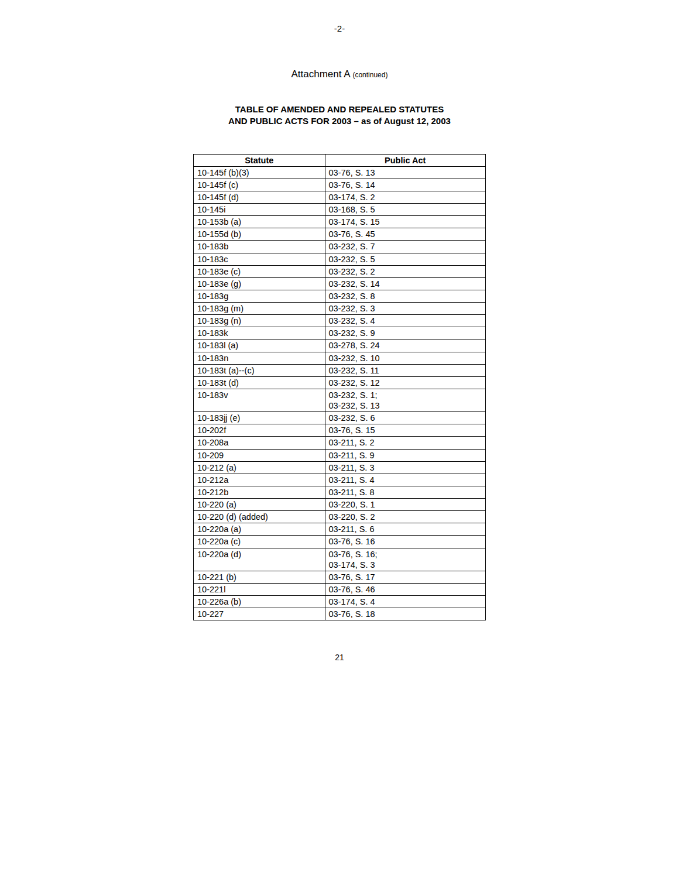-2-
Attachment A (continued)
TABLE OF AMENDED AND REPEALED STATUTES
AND PUBLIC ACTS FOR 2003 – as of August 12, 2003
| Statute | Public Act |
| --- | --- |
| 10-145f (b)(3) | 03-76, S. 13 |
| 10-145f (c) | 03-76, S. 14 |
| 10-145f (d) | 03-174, S. 2 |
| 10-145i | 03-168, S. 5 |
| 10-153b (a) | 03-174, S. 15 |
| 10-155d (b) | 03-76, S. 45 |
| 10-183b | 03-232, S. 7 |
| 10-183c | 03-232, S. 5 |
| 10-183e (c) | 03-232, S. 2 |
| 10-183e (g) | 03-232, S. 14 |
| 10-183g | 03-232, S. 8 |
| 10-183g (m) | 03-232, S. 3 |
| 10-183g (n) | 03-232, S. 4 |
| 10-183k | 03-232, S. 9 |
| 10-183l (a) | 03-278, S. 24 |
| 10-183n | 03-232, S. 10 |
| 10-183t (a)--(c) | 03-232, S. 11 |
| 10-183t (d) | 03-232, S. 12 |
| 10-183v | 03-232, S. 1; 03-232, S. 13 |
| 10-183jj (e) | 03-232, S. 6 |
| 10-202f | 03-76, S. 15 |
| 10-208a | 03-211, S. 2 |
| 10-209 | 03-211, S. 9 |
| 10-212 (a) | 03-211, S. 3 |
| 10-212a | 03-211, S. 4 |
| 10-212b | 03-211, S. 8 |
| 10-220 (a) | 03-220, S. 1 |
| 10-220 (d) (added) | 03-220, S. 2 |
| 10-220a (a) | 03-211, S. 6 |
| 10-220a (c) | 03-76, S. 16 |
| 10-220a (d) | 03-76, S. 16; 03-174, S. 3 |
| 10-221 (b) | 03-76, S. 17 |
| 10-221l | 03-76, S. 46 |
| 10-226a (b) | 03-174, S. 4 |
| 10-227 | 03-76, S. 18 |
21